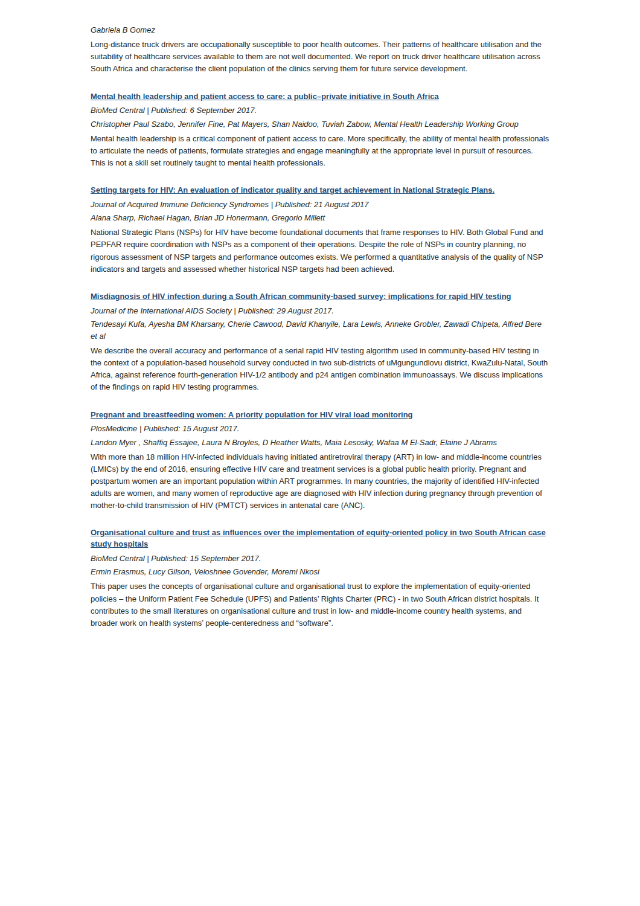Gabriela B Gomez
Long-distance truck drivers are occupationally susceptible to poor health outcomes. Their patterns of healthcare utilisation and the suitability of healthcare services available to them are not well documented. We report on truck driver healthcare utilisation across South Africa and characterise the client population of the clinics serving them for future service development.
Mental health leadership and patient access to care: a public–private initiative in South Africa
BioMed Central | Published: 6 September 2017.
Christopher Paul Szabo, Jennifer Fine, Pat Mayers, Shan Naidoo, Tuviah Zabow, Mental Health Leadership Working Group
Mental health leadership is a critical component of patient access to care. More specifically, the ability of mental health professionals to articulate the needs of patients, formulate strategies and engage meaningfully at the appropriate level in pursuit of resources. This is not a skill set routinely taught to mental health professionals.
Setting targets for HIV: An evaluation of indicator quality and target achievement in National Strategic Plans.
Journal of Acquired Immune Deficiency Syndromes | Published: 21 August 2017
Alana Sharp, Richael Hagan, Brian JD Honermann, Gregorio Millett
National Strategic Plans (NSPs) for HIV have become foundational documents that frame responses to HIV. Both Global Fund and PEPFAR require coordination with NSPs as a component of their operations. Despite the role of NSPs in country planning, no rigorous assessment of NSP targets and performance outcomes exists. We performed a quantitative analysis of the quality of NSP indicators and targets and assessed whether historical NSP targets had been achieved.
Misdiagnosis of HIV infection during a South African community-based survey: implications for rapid HIV testing
Journal of the International AIDS Society | Published: 29 August 2017.
Tendesayi Kufa, Ayesha BM Kharsany, Cherie Cawood, David Khanyile, Lara Lewis, Anneke Grobler, Zawadi Chipeta, Alfred Bere et al
We describe the overall accuracy and performance of a serial rapid HIV testing algorithm used in community-based HIV testing in the context of a population-based household survey conducted in two sub-districts of uMgungundlovu district, KwaZulu-Natal, South Africa, against reference fourth-generation HIV-1/2 antibody and p24 antigen combination immunoassays. We discuss implications of the findings on rapid HIV testing programmes.
Pregnant and breastfeeding women: A priority population for HIV viral load monitoring
PlosMedicine | Published: 15 August 2017.
Landon Myer , Shaffiq Essajee, Laura N Broyles, D Heather Watts, Maia Lesosky, Wafaa M El-Sadr, Elaine J Abrams
With more than 18 million HIV-infected individuals having initiated antiretroviral therapy (ART) in low- and middle-income countries (LMICs) by the end of 2016, ensuring effective HIV care and treatment services is a global public health priority. Pregnant and postpartum women are an important population within ART programmes. In many countries, the majority of identified HIV-infected adults are women, and many women of reproductive age are diagnosed with HIV infection during pregnancy through prevention of mother-to-child transmission of HIV (PMTCT) services in antenatal care (ANC).
Organisational culture and trust as influences over the implementation of equity-oriented policy in two South African case study hospitals
BioMed Central | Published: 15 September 2017.
Ermin Erasmus, Lucy Gilson, Veloshnee Govender, Moremi Nkosi
This paper uses the concepts of organisational culture and organisational trust to explore the implementation of equity-oriented policies – the Uniform Patient Fee Schedule (UPFS) and Patients’ Rights Charter (PRC) - in two South African district hospitals. It contributes to the small literatures on organisational culture and trust in low- and middle-income country health systems, and broader work on health systems’ people-centeredness and “software”.